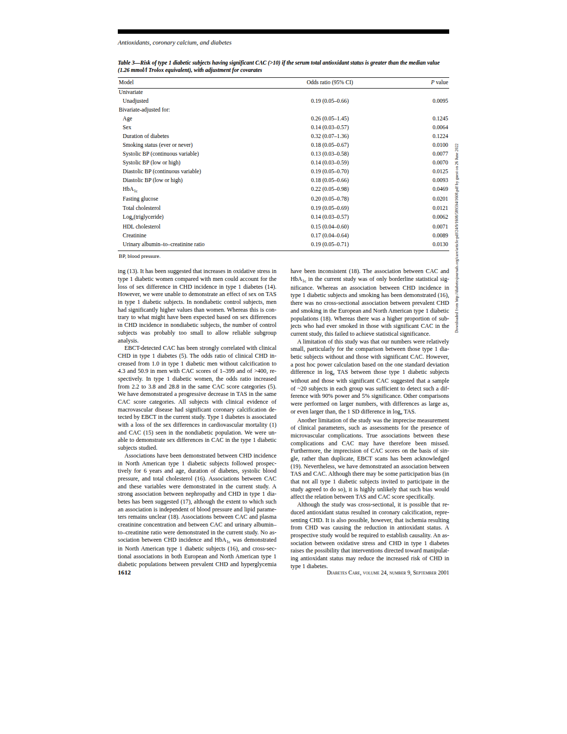Antioxidants, coronary calcium, and diabetes
Table 3—Risk of type 1 diabetic subjects having significant CAC (>10) if the serum total antioxidant status is greater than the median value (1.26 mmol/l Trolox equivalent), with adjustment for covarates
| Model | Odds ratio (95% CI) | P value |
| --- | --- | --- |
| Univariate | | |
| Unadjusted | 0.19 (0.05–0.66) | 0.0095 |
| Bivariate-adjusted for: | | |
| Age | 0.26 (0.05–1.45) | 0.1245 |
| Sex | 0.14 (0.03–0.57) | 0.0064 |
| Duration of diabetes | 0.32 (0.07–1.36) | 0.1224 |
| Smoking status (ever or never) | 0.18 (0.05–0.67) | 0.0100 |
| Systolic BP (continuous variable) | 0.13 (0.03–0.58) | 0.0077 |
| Systolic BP (low or high) | 0.14 (0.03–0.59) | 0.0070 |
| Diastolic BP (continuous variable) | 0.19 (0.05–0.70) | 0.0125 |
| Diastolic BP (low or high) | 0.18 (0.05–0.66) | 0.0093 |
| HbA 1c | 0.22 (0.05–0.98) | 0.0469 |
| Fasting glucose | 0.20 (0.05–0.78) | 0.0201 |
| Total cholesterol | 0.19 (0.05–0.69) | 0.0121 |
| Log e (triglyceride) | 0.14 (0.03–0.57) | 0.0062 |
| HDL cholesterol | 0.15 (0.04–0.60) | 0.0071 |
| Creatinine | 0.17 (0.04–0.64) | 0.0089 |
| Urinary albumin–to–creatinine ratio | 0.19 (0.05–0.71) | 0.0130 |
| BP, blood pressure. |
ing (13). It has been suggested that increases in oxidative stress in type 1 diabetic women compared with men could account for the loss of sex difference in CHD incidence in type 1 diabetes (14). However, we were unable to demonstrate an effect of sex on TAS in type 1 diabetic subjects. In nondiabetic control subjects, men had significantly higher values than women. Whereas this is contrary to what might have been expected based on sex differences in CHD incidence in nondiabetic subjects, the number of control subjects was probably too small to allow reliable subgroup analysis.
EBCT-detected CAC has been strongly correlated with clinical CHD in type 1 diabetes (5). The odds ratio of clinical CHD increased from 1.0 in type 1 diabetic men without calcification to 4.3 and 50.9 in men with CAC scores of 1–399 and of >400, respectively. In type 1 diabetic women, the odds ratio increased from 2.2 to 3.8 and 28.8 in the same CAC score categories (5). We have demonstrated a progressive decrease in TAS in the same CAC score categories. All subjects with clinical evidence of macrovascular disease had significant coronary calcification detected by EBCT in the current study. Type 1 diabetes is associated with a loss of the sex differences in cardiovascular mortality (1) and CAC (15) seen in the nondiabetic population. We were unable to demonstrate sex differences in CAC in the type 1 diabetic subjects studied.
Associations have been demonstrated between CHD incidence in North American type 1 diabetic subjects followed prospectively for 6 years and age, duration of diabetes, systolic blood pressure, and total cholesterol (16). Associations between CAC and these variables were demonstrated in the current study. A strong association between nephropathy and CHD in type 1 diabetes has been suggested (17), although the extent to which such an association is independent of blood pressure and lipid parameters remains unclear (18). Associations between CAC and plasma creatinine concentration and between CAC and urinary albumin–to–creatinine ratio were demonstrated in the current study. No association between CHD incidence and HbA1c was demonstrated in North American type 1 diabetic subjects (16), and cross-sectional associations in both European and North American type 1 diabetic populations between prevalent CHD and hyperglycemia have been inconsistent (18). The association between CAC and HbA1c in the current study was of only borderline statistical significance. Whereas an association between CHD incidence in type 1 diabetic subjects and smoking has been demonstrated (16), there was no cross-sectional association between prevalent CHD and smoking in the European and North American type 1 diabetic populations (18). Whereas there was a higher proportion of subjects who had ever smoked in those with significant CAC in the current study, this failed to achieve statistical significance.
A limitation of this study was that our numbers were relatively small, particularly for the comparison between those type 1 diabetic subjects without and those with significant CAC. However, a post hoc power calculation based on the one standard deviation difference in loge TAS between those type 1 diabetic subjects without and those with significant CAC suggested that a sample of ~20 subjects in each group was sufficient to detect such a difference with 90% power and 5% significance. Other comparisons were performed on larger numbers, with differences as large as, or even larger than, the 1 SD difference in loge TAS.
Another limitation of the study was the imprecise measurement of clinical parameters, such as assessments for the presence of microvascular complications. True associations between these complications and CAC may have therefore been missed. Furthermore, the imprecision of CAC scores on the basis of single, rather than duplicate, EBCT scans has been acknowledged (19). Nevertheless, we have demonstrated an association between TAS and CAC. Although there may be some participation bias (in that not all type 1 diabetic subjects invited to participate in the study agreed to do so), it is highly unlikely that such bias would affect the relation between TAS and CAC score specifically.
Although the study was cross-sectional, it is possible that reduced antioxidant status resulted in coronary calcification, representing CHD. It is also possible, however, that ischemia resulting from CHD was causing the reduction in antioxidant status. A prospective study would be required to establish causality. An association between oxidative stress and CHD in type 1 diabetes raises the possibility that interventions directed toward manipulating antioxidant status may reduce the increased risk of CHD in type 1 diabetes.
Downloaded from http://diabetesjournals.org/care/article-pdf/24/9/1608/589594/1608.pdf by guest on 26 June 2022
1612 Diabetes Care, volume 24, number 9, September 2001